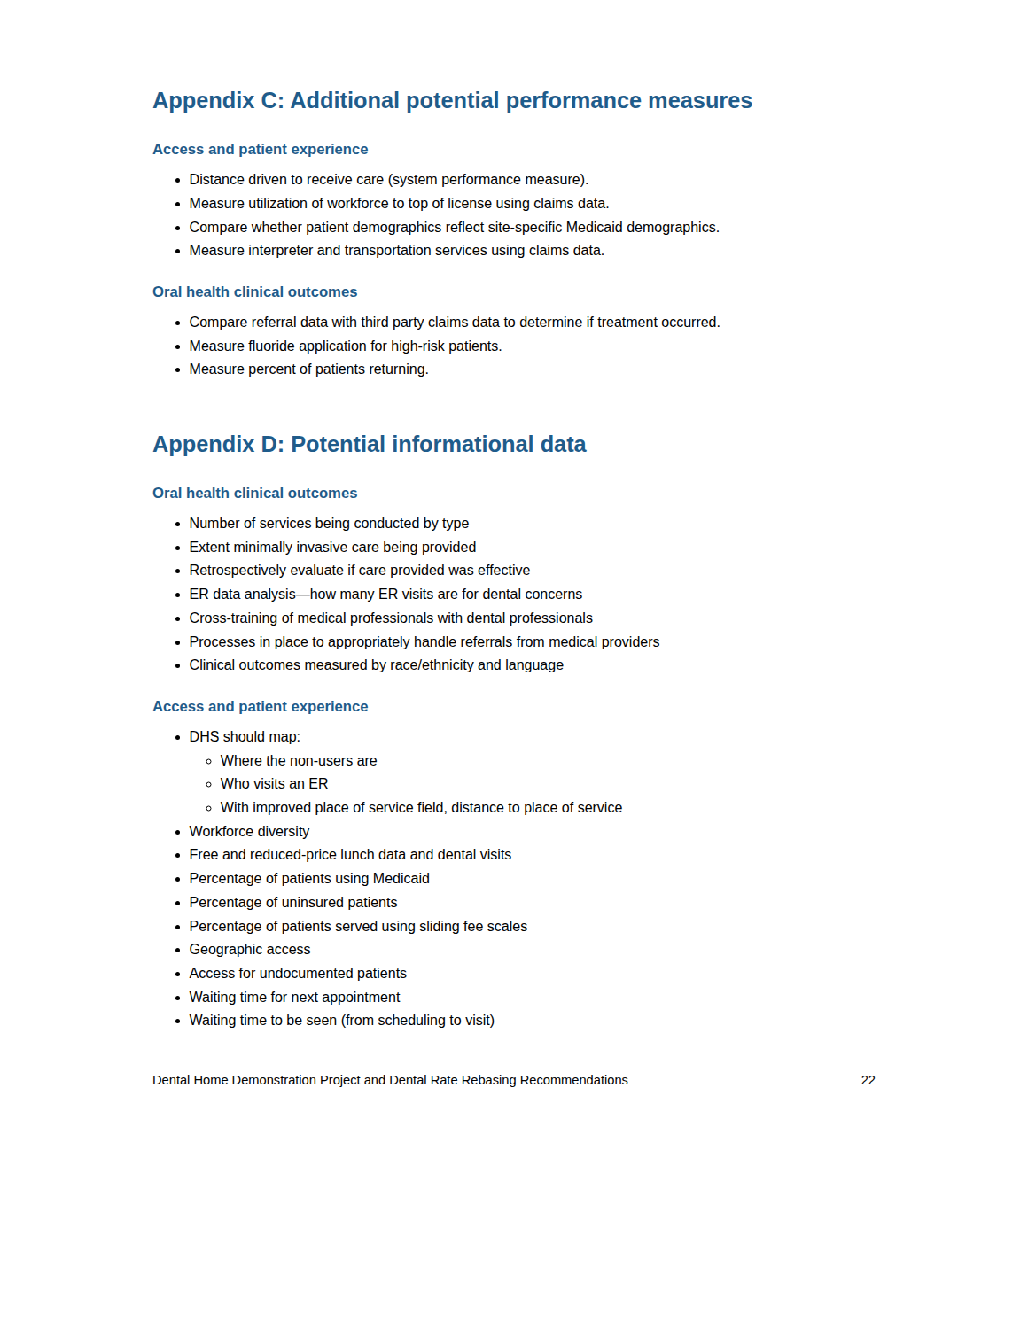Appendix C: Additional potential performance measures
Access and patient experience
Distance driven to receive care (system performance measure).
Measure utilization of workforce to top of license using claims data.
Compare whether patient demographics reflect site-specific Medicaid demographics.
Measure interpreter and transportation services using claims data.
Oral health clinical outcomes
Compare referral data with third party claims data to determine if treatment occurred.
Measure fluoride application for high-risk patients.
Measure percent of patients returning.
Appendix D: Potential informational data
Oral health clinical outcomes
Number of services being conducted by type
Extent minimally invasive care being provided
Retrospectively evaluate if care provided was effective
ER data analysis—how many ER visits are for dental concerns
Cross-training of medical professionals with dental professionals
Processes in place to appropriately handle referrals from medical providers
Clinical outcomes measured by race/ethnicity and language
Access and patient experience
DHS should map:
Where the non-users are
Who visits an ER
With improved place of service field, distance to place of service
Workforce diversity
Free and reduced-price lunch data and dental visits
Percentage of patients using Medicaid
Percentage of uninsured patients
Percentage of patients served using sliding fee scales
Geographic access
Access for undocumented patients
Waiting time for next appointment
Waiting time to be seen (from scheduling to visit)
Dental Home Demonstration Project and Dental Rate Rebasing Recommendations 22